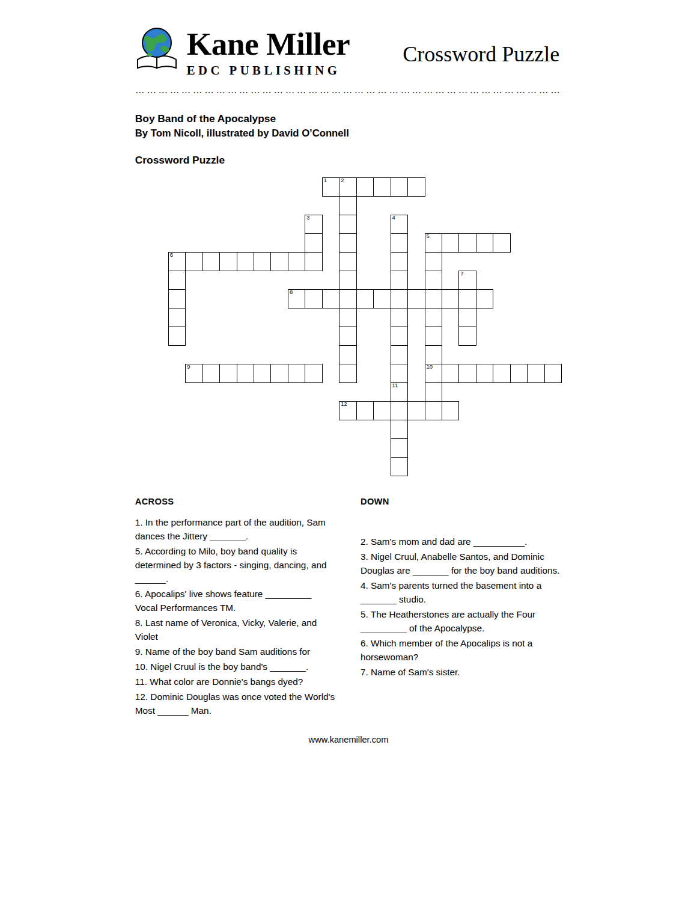Kane Miller
EDC PUBLISHING
Crossword Puzzle
…………………………………………………………………………………………………………
Boy Band of the Apocalypse
By Tom Nicoll, illustrated by David O’Connell
Crossword Puzzle
| | | | | | | | | | | | 1 | 2 | | | | | | | | | | | | |
| | | | | | | | | | | 3 | | | | | 4 | | | | | | | | | |
| | | | | | | | | | | | | | | | | | 5 | | | | | | | |
| | | 6 | | | | | | | | | | | | | | | | | | | | | | |
| | | | | | | | | | | | | | | | | | | | 7 | | | | | |
| | | | | | | | | | 8 | | | | | | | | | | | | | | | |
| | | | 9 | | | | | | | | | | | | | | 10 | | | | | | | |
| | | | | | | | | | | | | | | | 11 | | | | | | | | | |
| | | | | | | | | | | | | 12 | | | | | | | | | | | | |
ACROSS
1. In the performance part of the audition, Sam dances the Jittery _______.
5. According to Milo, boy band quality is determined by 3 factors - singing, dancing, and ______.
6. Apocalips' live shows feature _________ Vocal Performances TM.
8. Last name of Veronica, Vicky, Valerie, and Violet
9. Name of the boy band Sam auditions for
10. Nigel Cruul is the boy band's _______.
11. What color are Donnie's bangs dyed?
12. Dominic Douglas was once voted the World's Most ______ Man.
DOWN
2. Sam's mom and dad are __________.
3. Nigel Cruul, Anabelle Santos, and Dominic Douglas are _______ for the boy band auditions.
4. Sam's parents turned the basement into a _______ studio.
5. The Heatherstones are actually the Four _________ of the Apocalypse.
6. Which member of the Apocalips is not a horsewoman?
7. Name of Sam's sister.
www.kanemiller.com